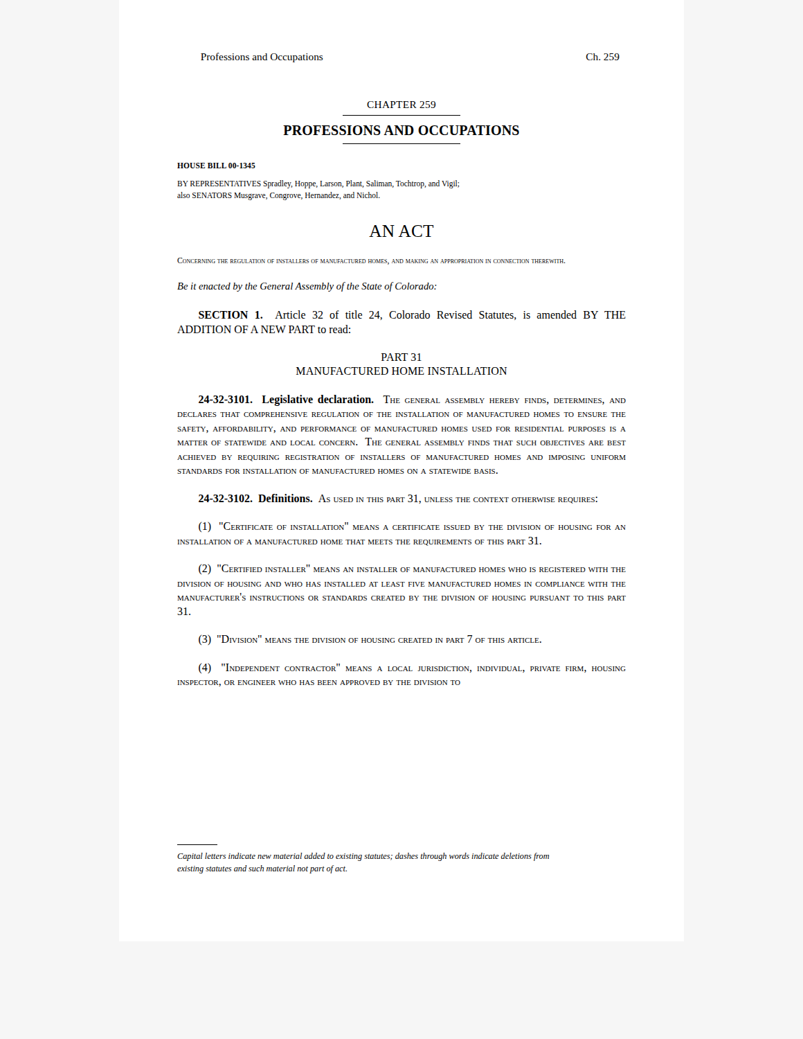Professions and Occupations
Ch. 259
CHAPTER 259
PROFESSIONS AND OCCUPATIONS
HOUSE BILL 00-1345
BY REPRESENTATIVES Spradley, Hoppe, Larson, Plant, Saliman, Tochtrop, and Vigil;
also SENATORS Musgrave, Congrove, Hernandez, and Nichol.
AN ACT
Concerning the regulation of installers of manufactured homes, and making an appropriation in connection therewith.
Be it enacted by the General Assembly of the State of Colorado:
SECTION 1. Article 32 of title 24, Colorado Revised Statutes, is amended BY THE ADDITION OF A NEW PART to read:
PART 31
MANUFACTURED HOME INSTALLATION
24-32-3101. Legislative declaration. The general assembly hereby finds, determines, and declares that comprehensive regulation of the installation of manufactured homes to ensure the safety, affordability, and performance of manufactured homes used for residential purposes is a matter of statewide and local concern. The general assembly finds that such objectives are best achieved by requiring registration of installers of manufactured homes and imposing uniform standards for installation of manufactured homes on a statewide basis.
24-32-3102. Definitions. As used in this part 31, unless the context otherwise requires:
(1) "Certificate of installation" means a certificate issued by the division of housing for an installation of a manufactured home that meets the requirements of this part 31.
(2) "Certified installer" means an installer of manufactured homes who is registered with the division of housing and who has installed at least five manufactured homes in compliance with the manufacturer's instructions or standards created by the division of housing pursuant to this part 31.
(3) "Division" means the division of housing created in part 7 of this article.
(4) "Independent contractor" means a local jurisdiction, individual, private firm, housing inspector, or engineer who has been approved by the division to
Capital letters indicate new material added to existing statutes; dashes through words indicate deletions from existing statutes and such material not part of act.